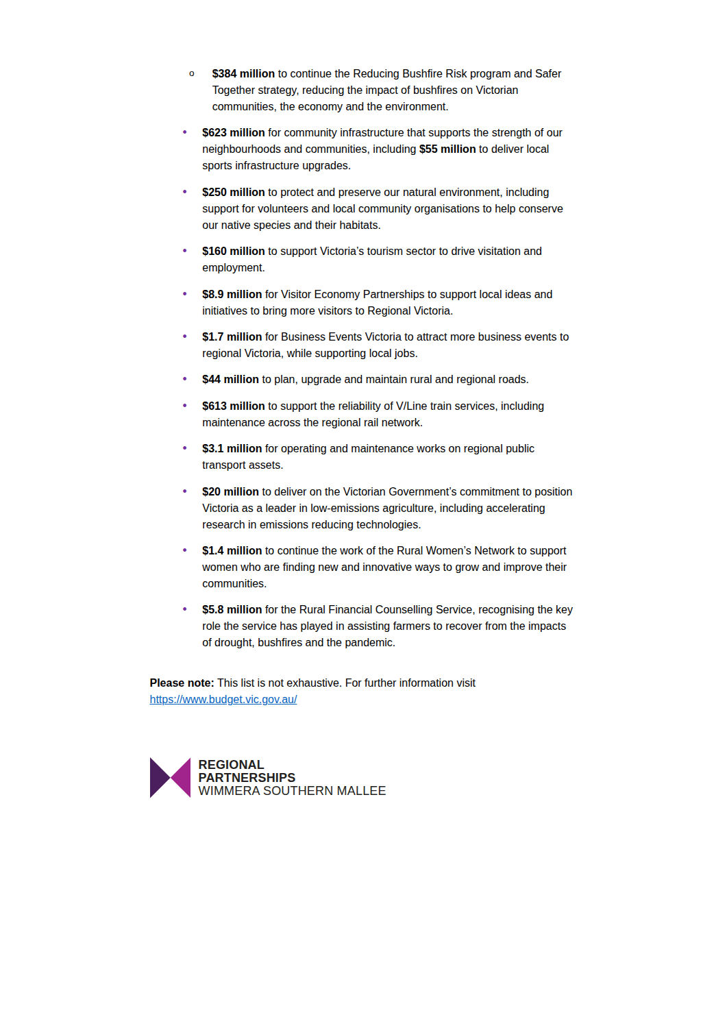$384 million to continue the Reducing Bushfire Risk program and Safer Together strategy, reducing the impact of bushfires on Victorian communities, the economy and the environment.
$623 million for community infrastructure that supports the strength of our neighbourhoods and communities, including $55 million to deliver local sports infrastructure upgrades.
$250 million to protect and preserve our natural environment, including support for volunteers and local community organisations to help conserve our native species and their habitats.
$160 million to support Victoria’s tourism sector to drive visitation and employment.
$8.9 million for Visitor Economy Partnerships to support local ideas and initiatives to bring more visitors to Regional Victoria.
$1.7 million for Business Events Victoria to attract more business events to regional Victoria, while supporting local jobs.
$44 million to plan, upgrade and maintain rural and regional roads.
$613 million to support the reliability of V/Line train services, including maintenance across the regional rail network.
$3.1 million for operating and maintenance works on regional public transport assets.
$20 million to deliver on the Victorian Government’s commitment to position Victoria as a leader in low-emissions agriculture, including accelerating research in emissions reducing technologies.
$1.4 million to continue the work of the Rural Women’s Network to support women who are finding new and innovative ways to grow and improve their communities.
$5.8 million for the Rural Financial Counselling Service, recognising the key role the service has played in assisting farmers to recover from the impacts of drought, bushfires and the pandemic.
Please note: This list is not exhaustive. For further information visit https://www.budget.vic.gov.au/
REGIONAL PARTNERSHIPS WIMMERA SOUTHERN MALLEE